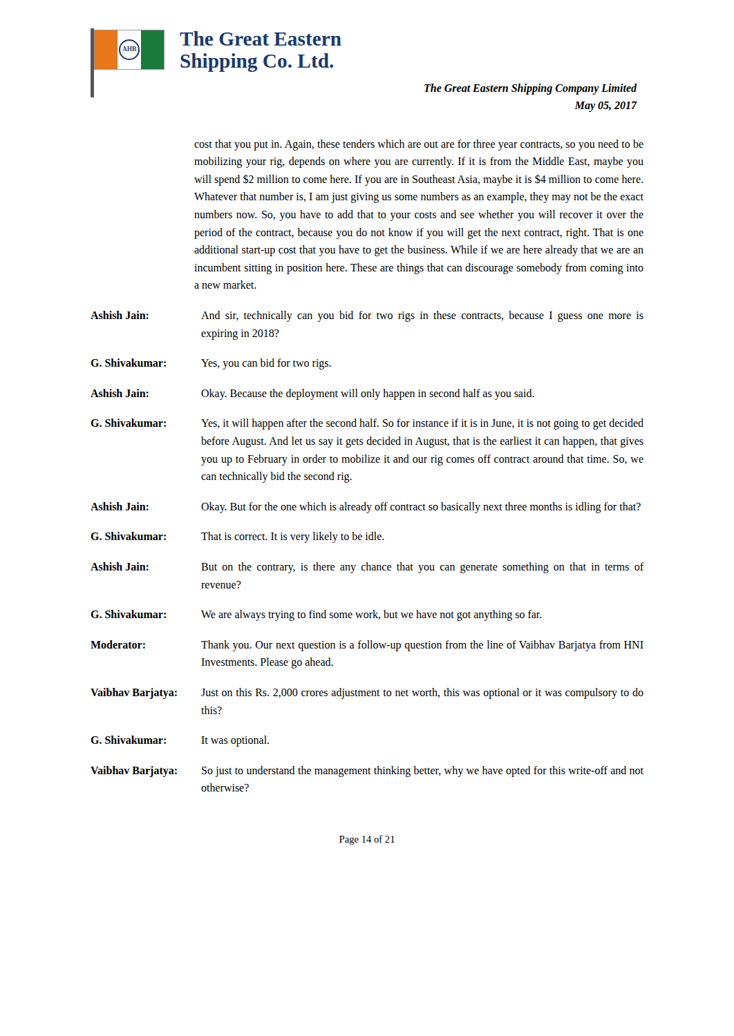AHB The Great Eastern
Shipping Co. Ltd.
The Great Eastern Shipping Company Limited
May 05, 2017
cost that you put in. Again, these tenders which are out are for three year contracts, so you need to be mobilizing your rig, depends on where you are currently. If it is from the Middle East, maybe you will spend $2 million to come here. If you are in Southeast Asia, maybe it is $4 million to come here. Whatever that number is, I am just giving us some numbers as an example, they may not be the exact numbers now. So, you have to add that to your costs and see whether you will recover it over the period of the contract, because you do not know if you will get the next contract, right. That is one additional start-up cost that you have to get the business. While if we are here already that we are an incumbent sitting in position here. These are things that can discourage somebody from coming into a new market.
Ashish Jain:
And sir, technically can you bid for two rigs in these contracts, because I guess one more is expiring in 2018?
G. Shivakumar:
Yes, you can bid for two rigs.
Ashish Jain:
Okay. Because the deployment will only happen in second half as you said.
G. Shivakumar:
Yes, it will happen after the second half. So for instance if it is in June, it is not going to get decided before August. And let us say it gets decided in August, that is the earliest it can happen, that gives you up to February in order to mobilize it and our rig comes off contract around that time. So, we can technically bid the second rig.
Ashish Jain:
Okay. But for the one which is already off contract so basically next three months is idling for that?
G. Shivakumar:
That is correct. It is very likely to be idle.
Ashish Jain:
But on the contrary, is there any chance that you can generate something on that in terms of revenue?
G. Shivakumar:
We are always trying to find some work, but we have not got anything so far.
Moderator:
Thank you. Our next question is a follow-up question from the line of Vaibhav Barjatya from HNI Investments. Please go ahead.
Vaibhav Barjatya:
Just on this Rs. 2,000 crores adjustment to net worth, this was optional or it was compulsory to do this?
G. Shivakumar:
It was optional.
Vaibhav Barjatya:
So just to understand the management thinking better, why we have opted for this write-off and not otherwise?
Page 14 of 21